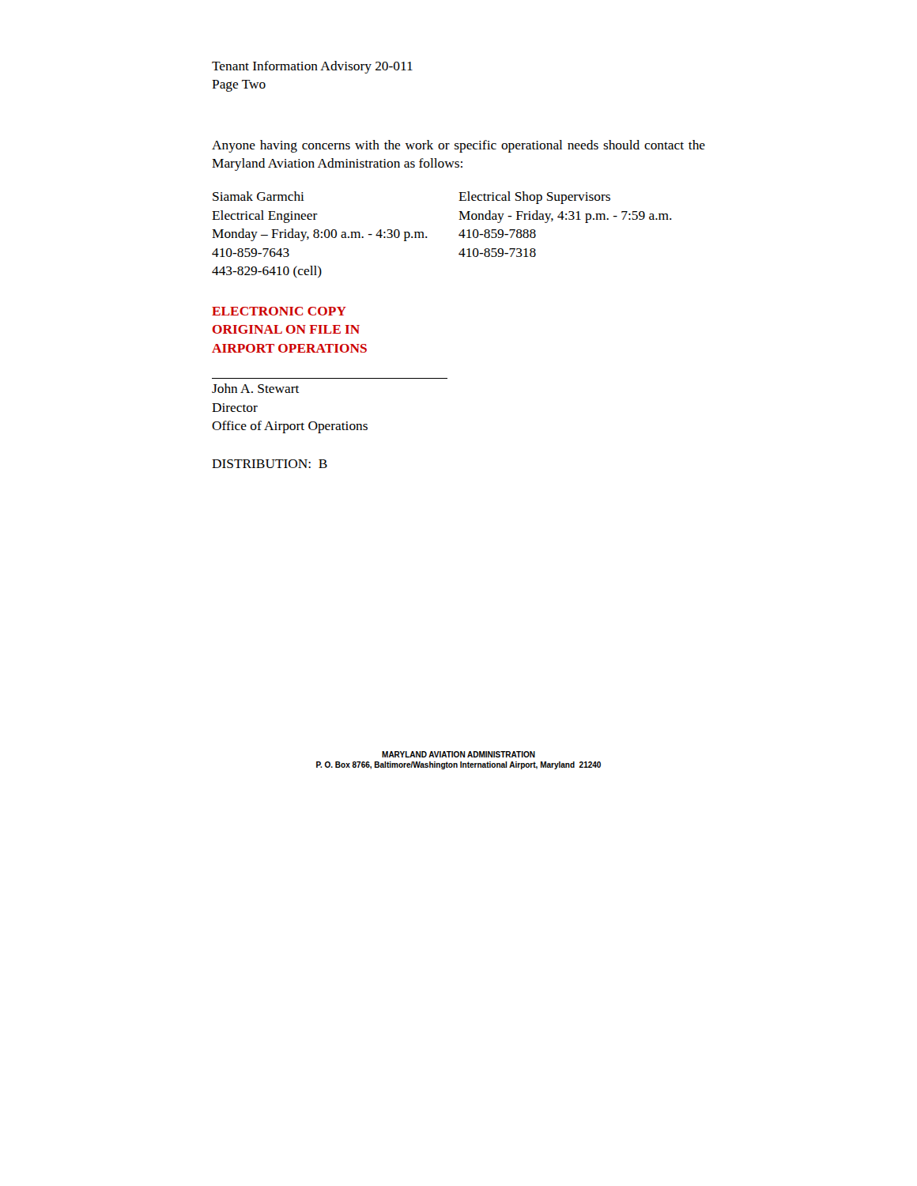Tenant Information Advisory 20-011
Page Two
Anyone having concerns with the work or specific operational needs should contact the Maryland Aviation Administration as follows:
| Siamak Garmchi Electrical Engineer Monday – Friday, 8:00 a.m. - 4:30 p.m. 410-859-7643 443-829-6410 (cell) | Electrical Shop Supervisors Monday - Friday, 4:31 p.m. - 7:59 a.m. 410-859-7888 410-859-7318 |
ELECTRONIC COPY
ORIGINAL ON FILE IN
AIRPORT OPERATIONS
John A. Stewart
Director
Office of Airport Operations
DISTRIBUTION: B
MARYLAND AVIATION ADMINISTRATION
P. O. Box 8766, Baltimore/Washington International Airport, Maryland 21240